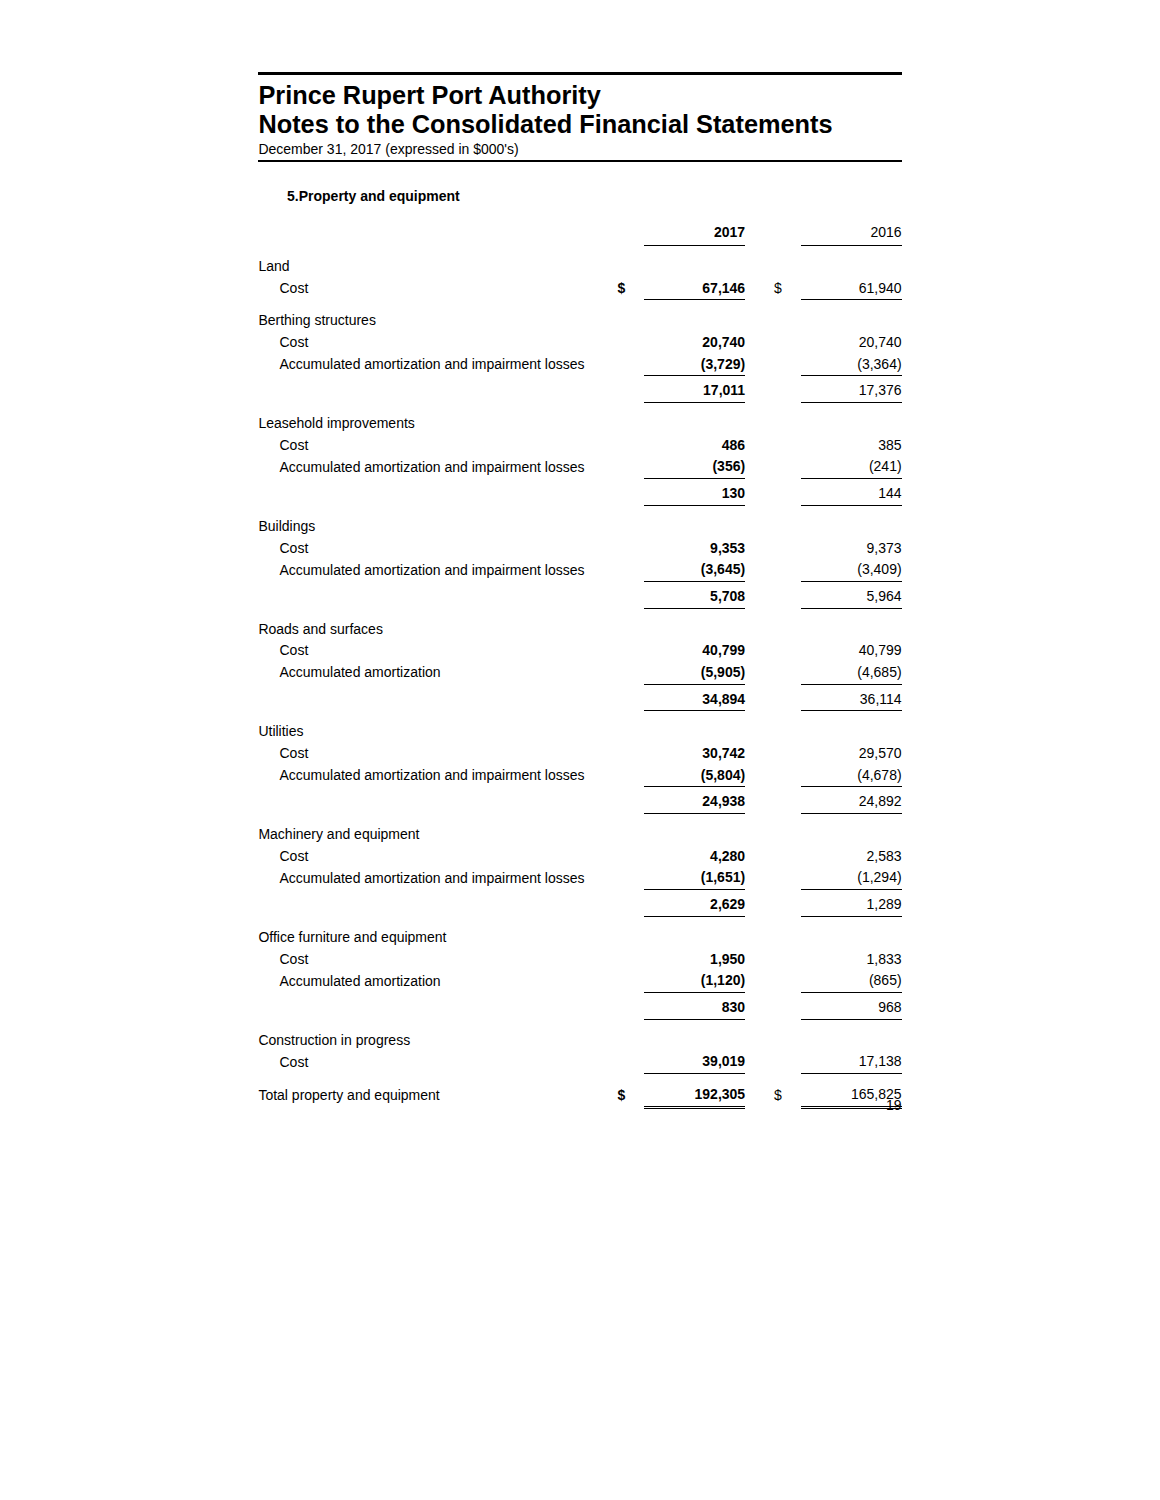Prince Rupert Port Authority
Notes to the Consolidated Financial Statements
December 31, 2017 (expressed in $000's)
5. Property and equipment
| | | 2017 | | | 2016 |
| Land | | | | | |
| Cost | $ | 67,146 | | $ | 61,940 |
| Berthing structures | | | | | |
| Cost | | 20,740 | | | 20,740 |
| Accumulated amortization and impairment losses | | (3,729) | | | (3,364) |
| | | 17,011 | | | 17,376 |
| Leasehold improvements | | | | | |
| Cost | | 486 | | | 385 |
| Accumulated amortization and impairment losses | | (356) | | | (241) |
| | | 130 | | | 144 |
| Buildings | | | | | |
| Cost | | 9,353 | | | 9,373 |
| Accumulated amortization and impairment losses | | (3,645) | | | (3,409) |
| | | 5,708 | | | 5,964 |
| Roads and surfaces | | | | | |
| Cost | | 40,799 | | | 40,799 |
| Accumulated amortization | | (5,905) | | | (4,685) |
| | | 34,894 | | | 36,114 |
| Utilities | | | | | |
| Cost | | 30,742 | | | 29,570 |
| Accumulated amortization and impairment losses | | (5,804) | | | (4,678) |
| | | 24,938 | | | 24,892 |
| Machinery and equipment | | | | | |
| Cost | | 4,280 | | | 2,583 |
| Accumulated amortization and impairment losses | | (1,651) | | | (1,294) |
| | | 2,629 | | | 1,289 |
| Office furniture and equipment | | | | | |
| Cost | | 1,950 | | | 1,833 |
| Accumulated amortization | | (1,120) | | | (865) |
| | | 830 | | | 968 |
| Construction in progress | | | | | |
| Cost | | 39,019 | | | 17,138 |
| Total property and equipment | $ | 192,305 | | $ | 165,825 |
19